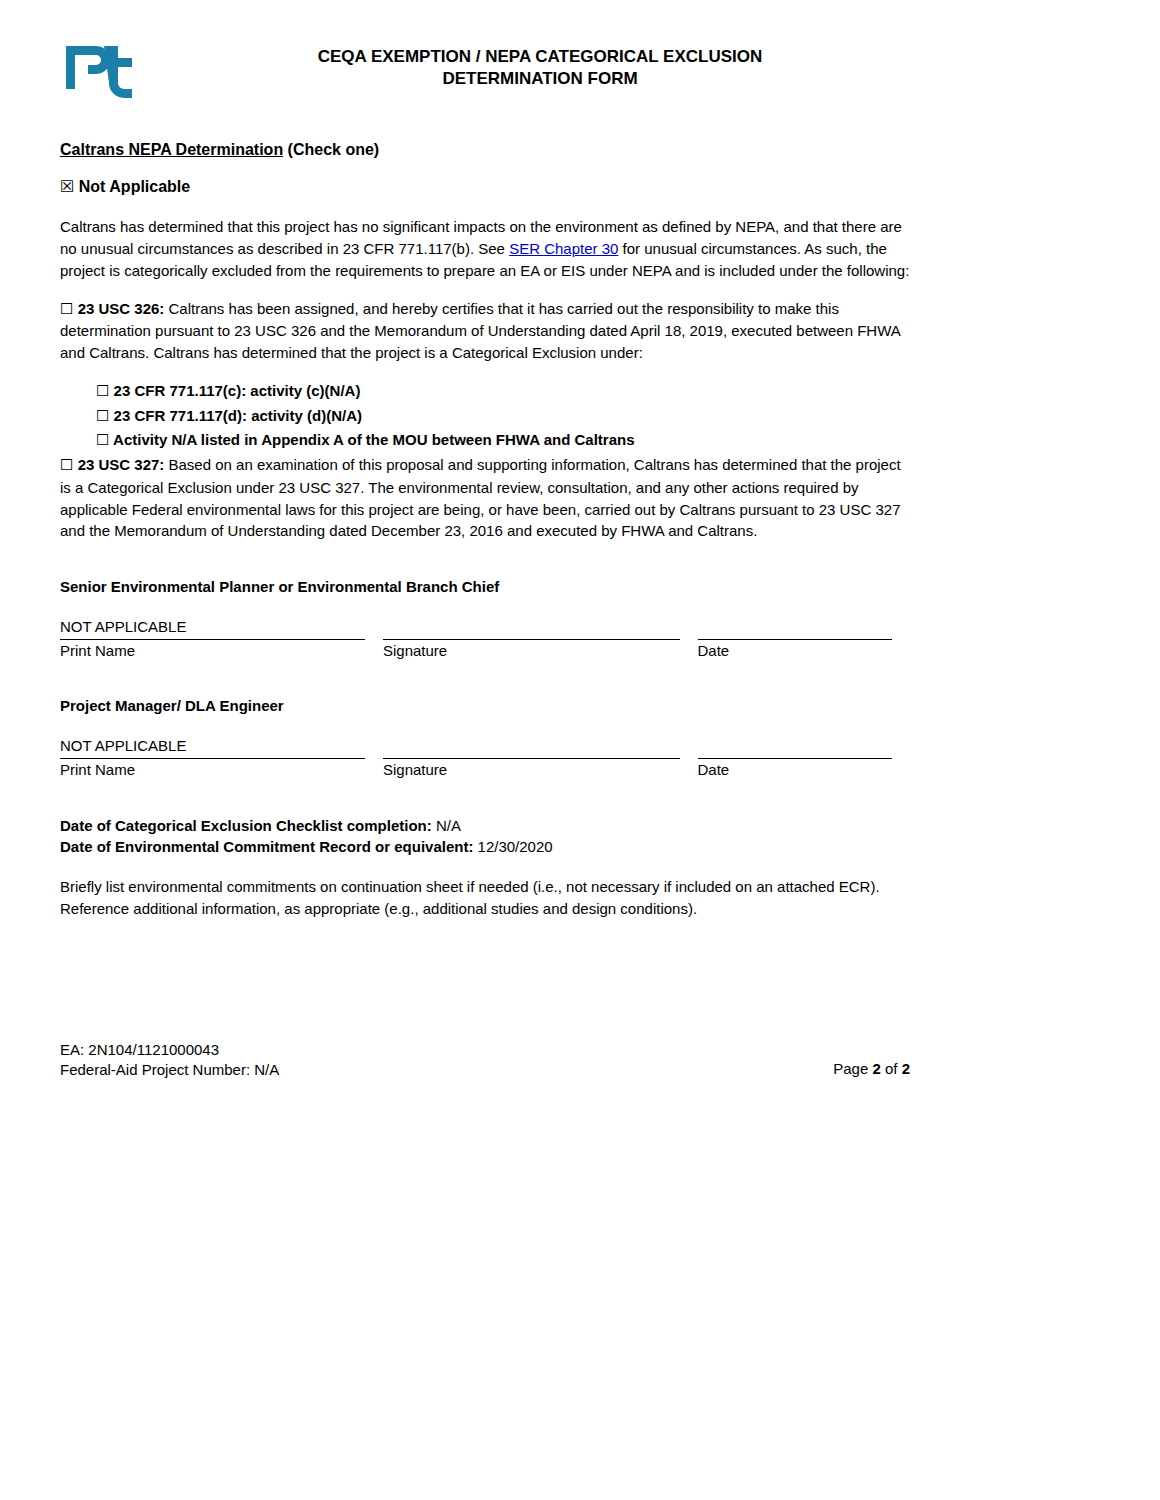CEQA EXEMPTION / NEPA CATEGORICAL EXCLUSION
DETERMINATION FORM
Caltrans NEPA Determination (Check one)
☒ Not Applicable
Caltrans has determined that this project has no significant impacts on the environment as defined by NEPA, and that there are no unusual circumstances as described in 23 CFR 771.117(b). See SER Chapter 30 for unusual circumstances. As such, the project is categorically excluded from the requirements to prepare an EA or EIS under NEPA and is included under the following:
☐ 23 USC 326: Caltrans has been assigned, and hereby certifies that it has carried out the responsibility to make this determination pursuant to 23 USC 326 and the Memorandum of Understanding dated April 18, 2019, executed between FHWA and Caltrans. Caltrans has determined that the project is a Categorical Exclusion under:
☐ 23 CFR 771.117(c): activity (c)(N/A)
☐ 23 CFR 771.117(d): activity (d)(N/A)
☐ Activity N/A listed in Appendix A of the MOU between FHWA and Caltrans
☐ 23 USC 327: Based on an examination of this proposal and supporting information, Caltrans has determined that the project is a Categorical Exclusion under 23 USC 327. The environmental review, consultation, and any other actions required by applicable Federal environmental laws for this project are being, or have been, carried out by Caltrans pursuant to 23 USC 327 and the Memorandum of Understanding dated December 23, 2016 and executed by FHWA and Caltrans.
Senior Environmental Planner or Environmental Branch Chief
| NOT APPLICABLE | | |
| Print Name | Signature | Date |
Project Manager/ DLA Engineer
| NOT APPLICABLE | | |
| Print Name | Signature | Date |
Date of Categorical Exclusion Checklist completion: N/A
Date of Environmental Commitment Record or equivalent: 12/30/2020
Briefly list environmental commitments on continuation sheet if needed (i.e., not necessary if included on an attached ECR). Reference additional information, as appropriate (e.g., additional studies and design conditions).
EA: 2N104/1121000043
Federal-Aid Project Number: N/A
Page 2 of 2